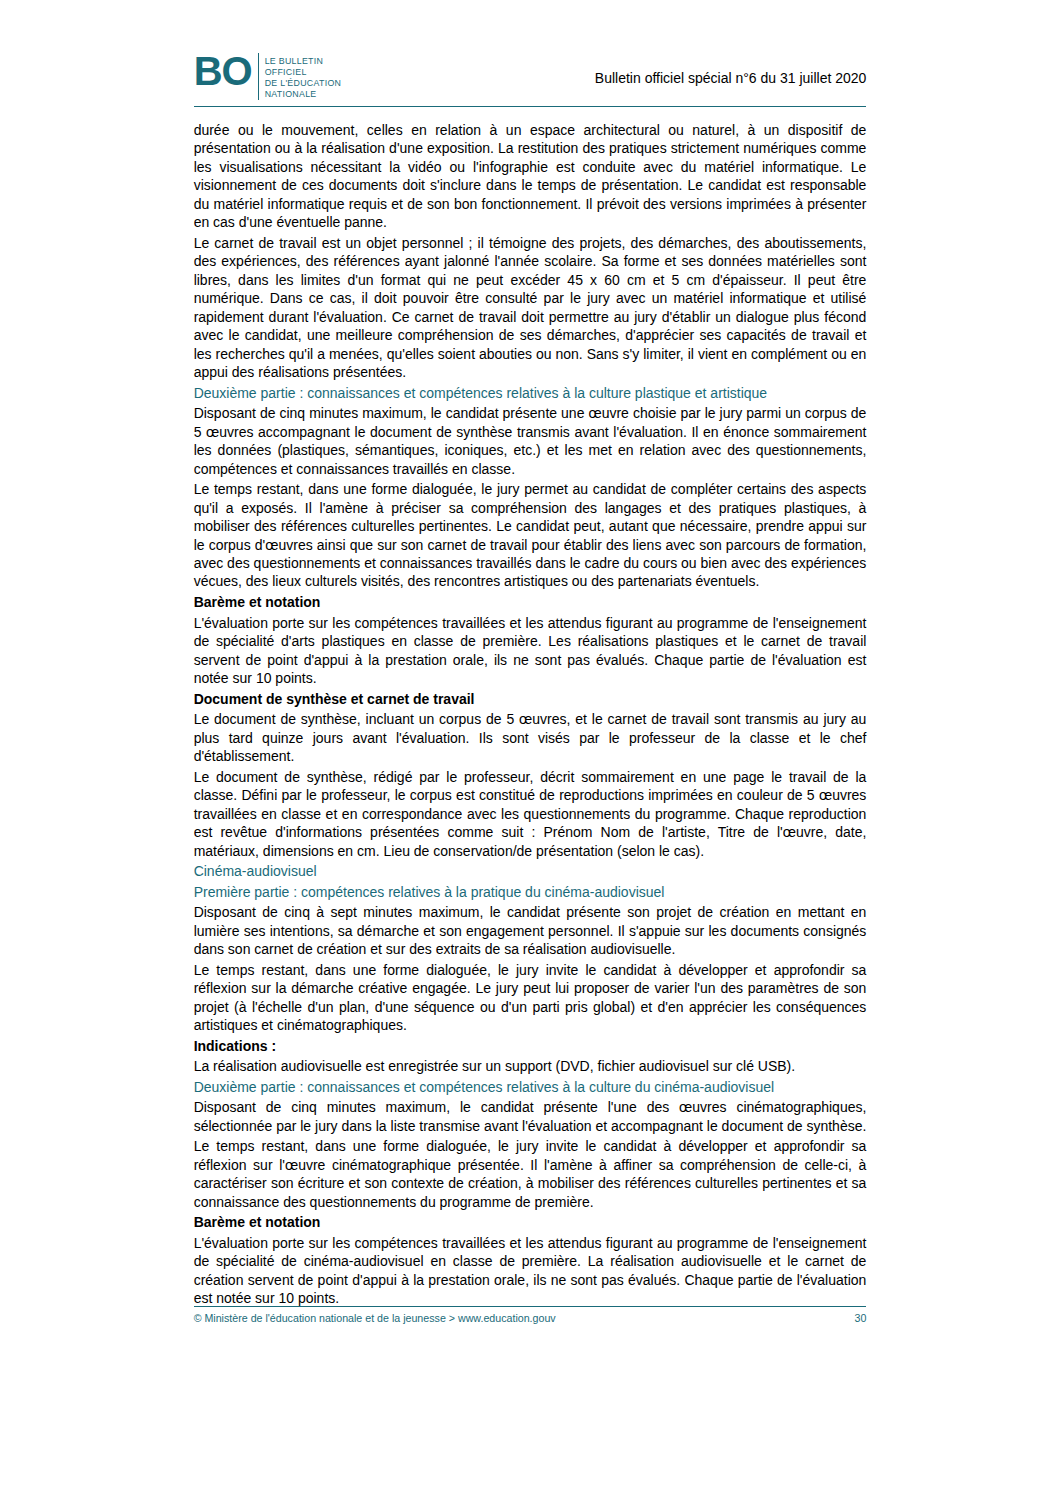BO
Le bulletin officiel de l'éducation nationale
Bulletin officiel spécial n°6 du 31 juillet 2020
durée ou le mouvement, celles en relation à un espace architectural ou naturel, à un dispositif de présentation ou à la réalisation d'une exposition. La restitution des pratiques strictement numériques comme les visualisations nécessitant la vidéo ou l'infographie est conduite avec du matériel informatique. Le visionnement de ces documents doit s'inclure dans le temps de présentation. Le candidat est responsable du matériel informatique requis et de son bon fonctionnement. Il prévoit des versions imprimées à présenter en cas d'une éventuelle panne.
Le carnet de travail est un objet personnel ; il témoigne des projets, des démarches, des aboutissements, des expériences, des références ayant jalonné l'année scolaire. Sa forme et ses données matérielles sont libres, dans les limites d'un format qui ne peut excéder 45 x 60 cm et 5 cm d'épaisseur. Il peut être numérique. Dans ce cas, il doit pouvoir être consulté par le jury avec un matériel informatique et utilisé rapidement durant l'évaluation. Ce carnet de travail doit permettre au jury d'établir un dialogue plus fécond avec le candidat, une meilleure compréhension de ses démarches, d'apprécier ses capacités de travail et les recherches qu'il a menées, qu'elles soient abouties ou non. Sans s'y limiter, il vient en complément ou en appui des réalisations présentées.
Deuxième partie : connaissances et compétences relatives à la culture plastique et artistique
Disposant de cinq minutes maximum, le candidat présente une œuvre choisie par le jury parmi un corpus de 5 œuvres accompagnant le document de synthèse transmis avant l'évaluation. Il en énonce sommairement les données (plastiques, sémantiques, iconiques, etc.) et les met en relation avec des questionnements, compétences et connaissances travaillés en classe.
Le temps restant, dans une forme dialoguée, le jury permet au candidat de compléter certains des aspects qu'il a exposés. Il l'amène à préciser sa compréhension des langages et des pratiques plastiques, à mobiliser des références culturelles pertinentes. Le candidat peut, autant que nécessaire, prendre appui sur le corpus d'œuvres ainsi que sur son carnet de travail pour établir des liens avec son parcours de formation, avec des questionnements et connaissances travaillés dans le cadre du cours ou bien avec des expériences vécues, des lieux culturels visités, des rencontres artistiques ou des partenariats éventuels.
Barème et notation
L'évaluation porte sur les compétences travaillées et les attendus figurant au programme de l'enseignement de spécialité d'arts plastiques en classe de première. Les réalisations plastiques et le carnet de travail servent de point d'appui à la prestation orale, ils ne sont pas évalués. Chaque partie de l'évaluation est notée sur 10 points.
Document de synthèse et carnet de travail
Le document de synthèse, incluant un corpus de 5 œuvres, et le carnet de travail sont transmis au jury au plus tard quinze jours avant l'évaluation. Ils sont visés par le professeur de la classe et le chef d'établissement.
Le document de synthèse, rédigé par le professeur, décrit sommairement en une page le travail de la classe. Défini par le professeur, le corpus est constitué de reproductions imprimées en couleur de 5 œuvres travaillées en classe et en correspondance avec les questionnements du programme. Chaque reproduction est revêtue d'informations présentées comme suit : Prénom Nom de l'artiste, Titre de l'œuvre, date, matériaux, dimensions en cm. Lieu de conservation/de présentation (selon le cas).
Cinéma-audiovisuel
Première partie : compétences relatives à la pratique du cinéma-audiovisuel
Disposant de cinq à sept minutes maximum, le candidat présente son projet de création en mettant en lumière ses intentions, sa démarche et son engagement personnel. Il s'appuie sur les documents consignés dans son carnet de création et sur des extraits de sa réalisation audiovisuelle.
Le temps restant, dans une forme dialoguée, le jury invite le candidat à développer et approfondir sa réflexion sur la démarche créative engagée. Le jury peut lui proposer de varier l'un des paramètres de son projet (à l'échelle d'un plan, d'une séquence ou d'un parti pris global) et d'en apprécier les conséquences artistiques et cinématographiques.
Indications :
La réalisation audiovisuelle est enregistrée sur un support (DVD, fichier audiovisuel sur clé USB).
Deuxième partie : connaissances et compétences relatives à la culture du cinéma-audiovisuel
Disposant de cinq minutes maximum, le candidat présente l'une des œuvres cinématographiques, sélectionnée par le jury dans la liste transmise avant l'évaluation et accompagnant le document de synthèse.
Le temps restant, dans une forme dialoguée, le jury invite le candidat à développer et approfondir sa réflexion sur l'œuvre cinématographique présentée. Il l'amène à affiner sa compréhension de celle-ci, à caractériser son écriture et son contexte de création, à mobiliser des références culturelles pertinentes et sa connaissance des questionnements du programme de première.
Barème et notation
L'évaluation porte sur les compétences travaillées et les attendus figurant au programme de l'enseignement de spécialité de cinéma-audiovisuel en classe de première. La réalisation audiovisuelle et le carnet de création servent de point d'appui à la prestation orale, ils ne sont pas évalués. Chaque partie de l'évaluation est notée sur 10 points.
© Ministère de l'éducation nationale et de la jeunesse > www.education.gouv
30